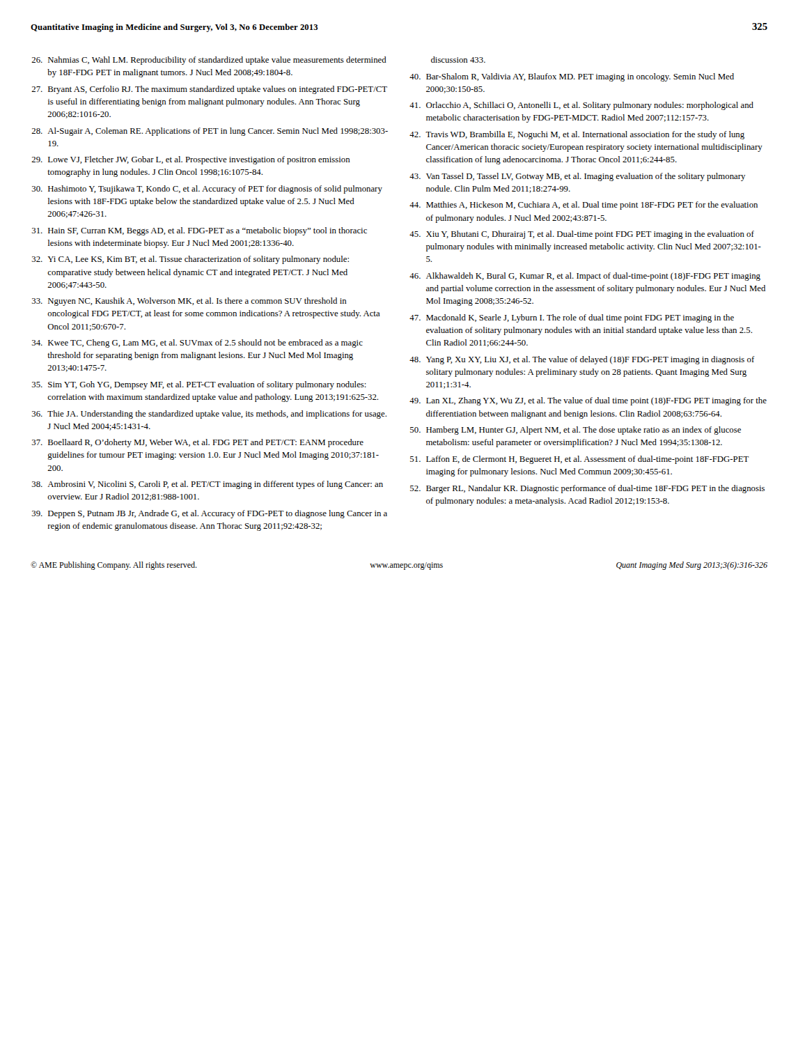Quantitative Imaging in Medicine and Surgery, Vol 3, No 6 December 2013 325
26. Nahmias C, Wahl LM. Reproducibility of standardized uptake value measurements determined by 18F-FDG PET in malignant tumors. J Nucl Med 2008;49:1804-8.
27. Bryant AS, Cerfolio RJ. The maximum standardized uptake values on integrated FDG-PET/CT is useful in differentiating benign from malignant pulmonary nodules. Ann Thorac Surg 2006;82:1016-20.
28. Al-Sugair A, Coleman RE. Applications of PET in lung Cancer. Semin Nucl Med 1998;28:303-19.
29. Lowe VJ, Fletcher JW, Gobar L, et al. Prospective investigation of positron emission tomography in lung nodules. J Clin Oncol 1998;16:1075-84.
30. Hashimoto Y, Tsujikawa T, Kondo C, et al. Accuracy of PET for diagnosis of solid pulmonary lesions with 18F-FDG uptake below the standardized uptake value of 2.5. J Nucl Med 2006;47:426-31.
31. Hain SF, Curran KM, Beggs AD, et al. FDG-PET as a “metabolic biopsy” tool in thoracic lesions with indeterminate biopsy. Eur J Nucl Med 2001;28:1336-40.
32. Yi CA, Lee KS, Kim BT, et al. Tissue characterization of solitary pulmonary nodule: comparative study between helical dynamic CT and integrated PET/CT. J Nucl Med 2006;47:443-50.
33. Nguyen NC, Kaushik A, Wolverson MK, et al. Is there a common SUV threshold in oncological FDG PET/CT, at least for some common indications? A retrospective study. Acta Oncol 2011;50:670-7.
34. Kwee TC, Cheng G, Lam MG, et al. SUVmax of 2.5 should not be embraced as a magic threshold for separating benign from malignant lesions. Eur J Nucl Med Mol Imaging 2013;40:1475-7.
35. Sim YT, Goh YG, Dempsey MF, et al. PET-CT evaluation of solitary pulmonary nodules: correlation with maximum standardized uptake value and pathology. Lung 2013;191:625-32.
36. Thie JA. Understanding the standardized uptake value, its methods, and implications for usage. J Nucl Med 2004;45:1431-4.
37. Boellaard R, O’doherty MJ, Weber WA, et al. FDG PET and PET/CT: EANM procedure guidelines for tumour PET imaging: version 1.0. Eur J Nucl Med Mol Imaging 2010;37:181-200.
38. Ambrosini V, Nicolini S, Caroli P, et al. PET/CT imaging in different types of lung Cancer: an overview. Eur J Radiol 2012;81:988-1001.
39. Deppen S, Putnam JB Jr, Andrade G, et al. Accuracy of FDG-PET to diagnose lung Cancer in a region of endemic granulomatous disease. Ann Thorac Surg 2011;92:428-32;
discussion 433.
40. Bar-Shalom R, Valdivia AY, Blaufox MD. PET imaging in oncology. Semin Nucl Med 2000;30:150-85.
41. Orlacchio A, Schillaci O, Antonelli L, et al. Solitary pulmonary nodules: morphological and metabolic characterisation by FDG-PET-MDCT. Radiol Med 2007;112:157-73.
42. Travis WD, Brambilla E, Noguchi M, et al. International association for the study of lung Cancer/American thoracic society/European respiratory society international multidisciplinary classification of lung adenocarcinoma. J Thorac Oncol 2011;6:244-85.
43. Van Tassel D, Tassel LV, Gotway MB, et al. Imaging evaluation of the solitary pulmonary nodule. Clin Pulm Med 2011;18:274-99.
44. Matthies A, Hickeson M, Cuchiara A, et al. Dual time point 18F-FDG PET for the evaluation of pulmonary nodules. J Nucl Med 2002;43:871-5.
45. Xiu Y, Bhutani C, Dhurairaj T, et al. Dual-time point FDG PET imaging in the evaluation of pulmonary nodules with minimally increased metabolic activity. Clin Nucl Med 2007;32:101-5.
46. Alkhawaldeh K, Bural G, Kumar R, et al. Impact of dual-time-point (18)F-FDG PET imaging and partial volume correction in the assessment of solitary pulmonary nodules. Eur J Nucl Med Mol Imaging 2008;35:246-52.
47. Macdonald K, Searle J, Lyburn I. The role of dual time point FDG PET imaging in the evaluation of solitary pulmonary nodules with an initial standard uptake value less than 2.5. Clin Radiol 2011;66:244-50.
48. Yang P, Xu XY, Liu XJ, et al. The value of delayed (18)F FDG-PET imaging in diagnosis of solitary pulmonary nodules: A preliminary study on 28 patients. Quant Imaging Med Surg 2011;1:31-4.
49. Lan XL, Zhang YX, Wu ZJ, et al. The value of dual time point (18)F-FDG PET imaging for the differentiation between malignant and benign lesions. Clin Radiol 2008;63:756-64.
50. Hamberg LM, Hunter GJ, Alpert NM, et al. The dose uptake ratio as an index of glucose metabolism: useful parameter or oversimplification? J Nucl Med 1994;35:1308-12.
51. Laffon E, de Clermont H, Begueret H, et al. Assessment of dual-time-point 18F-FDG-PET imaging for pulmonary lesions. Nucl Med Commun 2009;30:455-61.
52. Barger RL, Nandalur KR. Diagnostic performance of dual-time 18F-FDG PET in the diagnosis of pulmonary nodules: a meta-analysis. Acad Radiol 2012;19:153-8.
© AME Publishing Company. All rights reserved. www.amepc.org/qims Quant Imaging Med Surg 2013;3(6):316-326